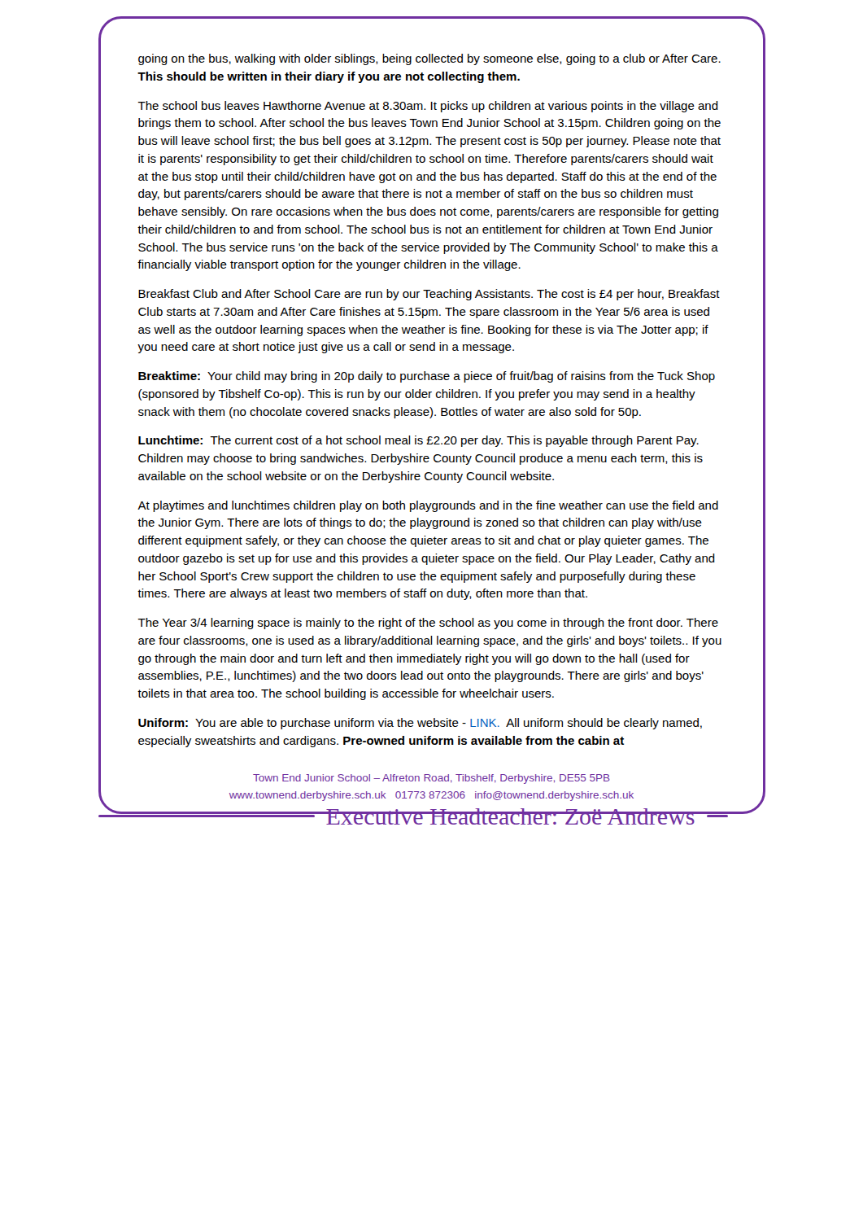going on the bus, walking with older siblings, being collected by someone else, going to a club or After Care. This should be written in their diary if you are not collecting them.
The school bus leaves Hawthorne Avenue at 8.30am. It picks up children at various points in the village and brings them to school. After school the bus leaves Town End Junior School at 3.15pm. Children going on the bus will leave school first; the bus bell goes at 3.12pm. The present cost is 50p per journey. Please note that it is parents' responsibility to get their child/children to school on time. Therefore parents/carers should wait at the bus stop until their child/children have got on and the bus has departed. Staff do this at the end of the day, but parents/carers should be aware that there is not a member of staff on the bus so children must behave sensibly. On rare occasions when the bus does not come, parents/carers are responsible for getting their child/children to and from school. The school bus is not an entitlement for children at Town End Junior School. The bus service runs 'on the back of the service provided by The Community School' to make this a financially viable transport option for the younger children in the village.
Breakfast Club and After School Care are run by our Teaching Assistants. The cost is £4 per hour, Breakfast Club starts at 7.30am and After Care finishes at 5.15pm. The spare classroom in the Year 5/6 area is used as well as the outdoor learning spaces when the weather is fine. Booking for these is via The Jotter app; if you need care at short notice just give us a call or send in a message.
Breaktime: Your child may bring in 20p daily to purchase a piece of fruit/bag of raisins from the Tuck Shop (sponsored by Tibshelf Co-op). This is run by our older children. If you prefer you may send in a healthy snack with them (no chocolate covered snacks please). Bottles of water are also sold for 50p.
Lunchtime: The current cost of a hot school meal is £2.20 per day. This is payable through Parent Pay. Children may choose to bring sandwiches. Derbyshire County Council produce a menu each term, this is available on the school website or on the Derbyshire County Council website.
At playtimes and lunchtimes children play on both playgrounds and in the fine weather can use the field and the Junior Gym. There are lots of things to do; the playground is zoned so that children can play with/use different equipment safely, or they can choose the quieter areas to sit and chat or play quieter games. The outdoor gazebo is set up for use and this provides a quieter space on the field. Our Play Leader, Cathy and her School Sport's Crew support the children to use the equipment safely and purposefully during these times. There are always at least two members of staff on duty, often more than that.
The Year 3/4 learning space is mainly to the right of the school as you come in through the front door. There are four classrooms, one is used as a library/additional learning space, and the girls' and boys' toilets.. If you go through the main door and turn left and then immediately right you will go down to the hall (used for assemblies, P.E., lunchtimes) and the two doors lead out onto the playgrounds. There are girls' and boys' toilets in that area too. The school building is accessible for wheelchair users.
Uniform: You are able to purchase uniform via the website - LINK. All uniform should be clearly named, especially sweatshirts and cardigans. Pre-owned uniform is available from the cabin at
Town End Junior School – Alfreton Road, Tibshelf, Derbyshire, DE55 5PB
www.townend.derbyshire.sch.uk 01773 872306 info@townend.derbyshire.sch.uk
Executive Headteacher: Zoë Andrews